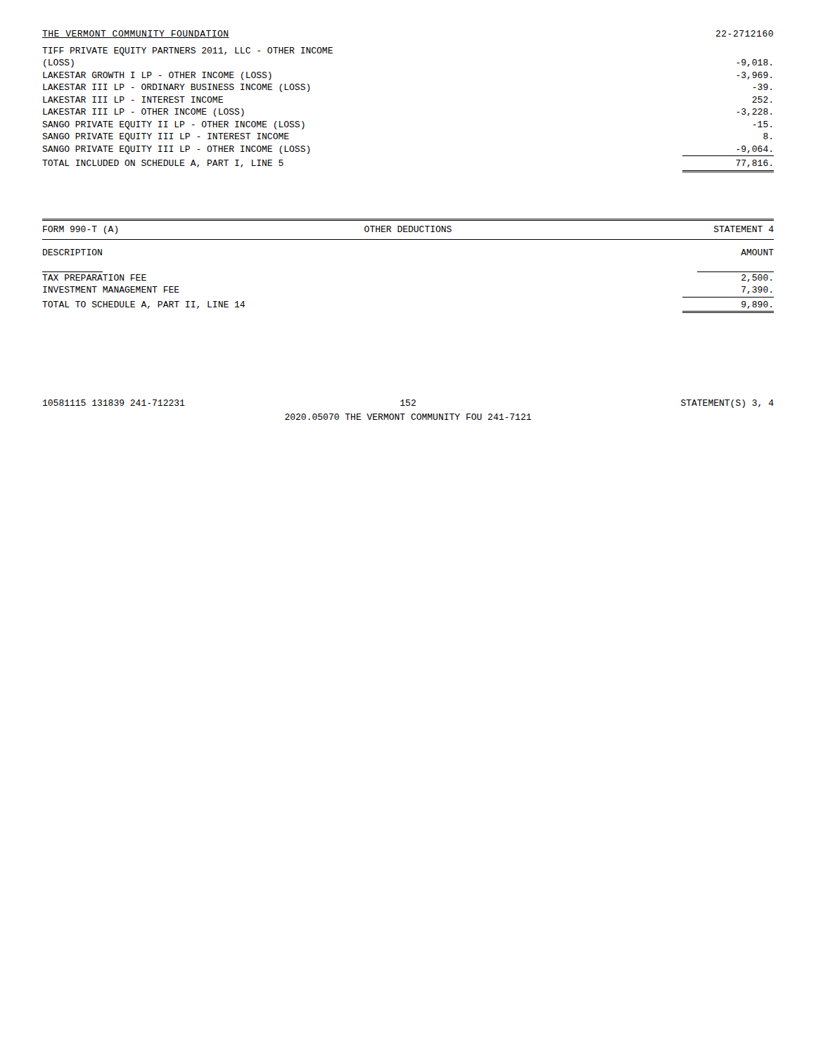THE VERMONT COMMUNITY FOUNDATION 22-2712160
| TIFF PRIVATE EQUITY PARTNERS 2011, LLC - OTHER INCOME | |
| (LOSS) | -9,018. |
| LAKESTAR GROWTH I LP - OTHER INCOME (LOSS) | -3,969. |
| LAKESTAR III LP - ORDINARY BUSINESS INCOME (LOSS) | -39. |
| LAKESTAR III LP - INTEREST INCOME | 252. |
| LAKESTAR III LP - OTHER INCOME (LOSS) | -3,228. |
| SANGO PRIVATE EQUITY II LP - OTHER INCOME (LOSS) | -15. |
| SANGO PRIVATE EQUITY III LP - INTEREST INCOME | 8. |
| SANGO PRIVATE EQUITY III LP - OTHER INCOME (LOSS) | -9,064. |
| TOTAL INCLUDED ON SCHEDULE A, PART I, LINE 5 | 77,816. |
FORM 990-T (A) OTHER DEDUCTIONS STATEMENT 4
| DESCRIPTION | AMOUNT |
| TAX PREPARATION FEE | 2,500. |
| INVESTMENT MANAGEMENT FEE | 7,390. |
| TOTAL TO SCHEDULE A, PART II, LINE 14 | 9,890. |
10581115 131839 241-712231
152
2020.05070 THE VERMONT COMMUNITY FOU 241-7121
STATEMENT(S) 3, 4